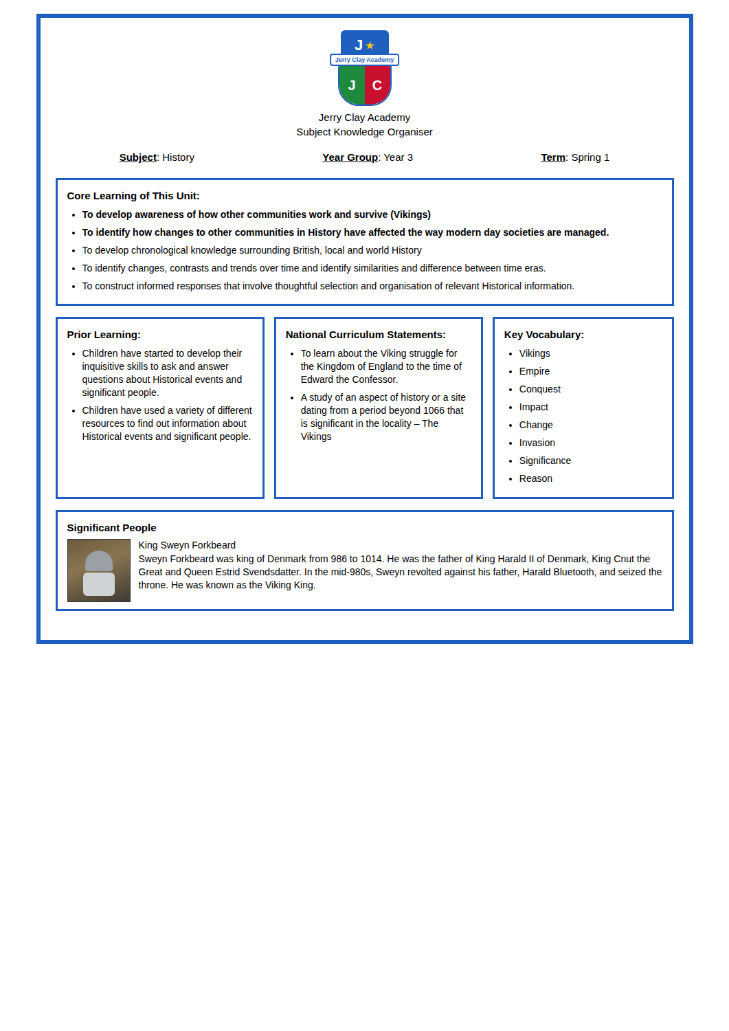J★
Jerry Clay Academy
J
C
Jerry Clay Academy
Subject Knowledge Organiser
Subject: History
Year Group: Year 3
Term: Spring 1
Core Learning of This Unit:
To develop awareness of how other communities work and survive (Vikings)
To identify how changes to other communities in History have affected the way modern day societies are managed.
To develop chronological knowledge surrounding British, local and world History
To identify changes, contrasts and trends over time and identify similarities and difference between time eras.
To construct informed responses that involve thoughtful selection and organisation of relevant Historical information.
Prior Learning:
Children have started to develop their inquisitive skills to ask and answer questions about Historical events and significant people.
Children have used a variety of different resources to find out information about Historical events and significant people.
National Curriculum Statements:
To learn about the Viking struggle for the Kingdom of England to the time of Edward the Confessor.
A study of an aspect of history or a site dating from a period beyond 1066 that is significant in the locality – The Vikings
Key Vocabulary:
Vikings
Empire
Conquest
Impact
Change
Invasion
Significance
Reason
Significant People
King Sweyn Forkbeard
Sweyn Forkbeard was king of Denmark from 986 to 1014. He was the father of King Harald II of Denmark, King Cnut the Great and Queen Estrid Svendsdatter. In the mid-980s, Sweyn revolted against his father, Harald Bluetooth, and seized the throne. He was known as the Viking King.